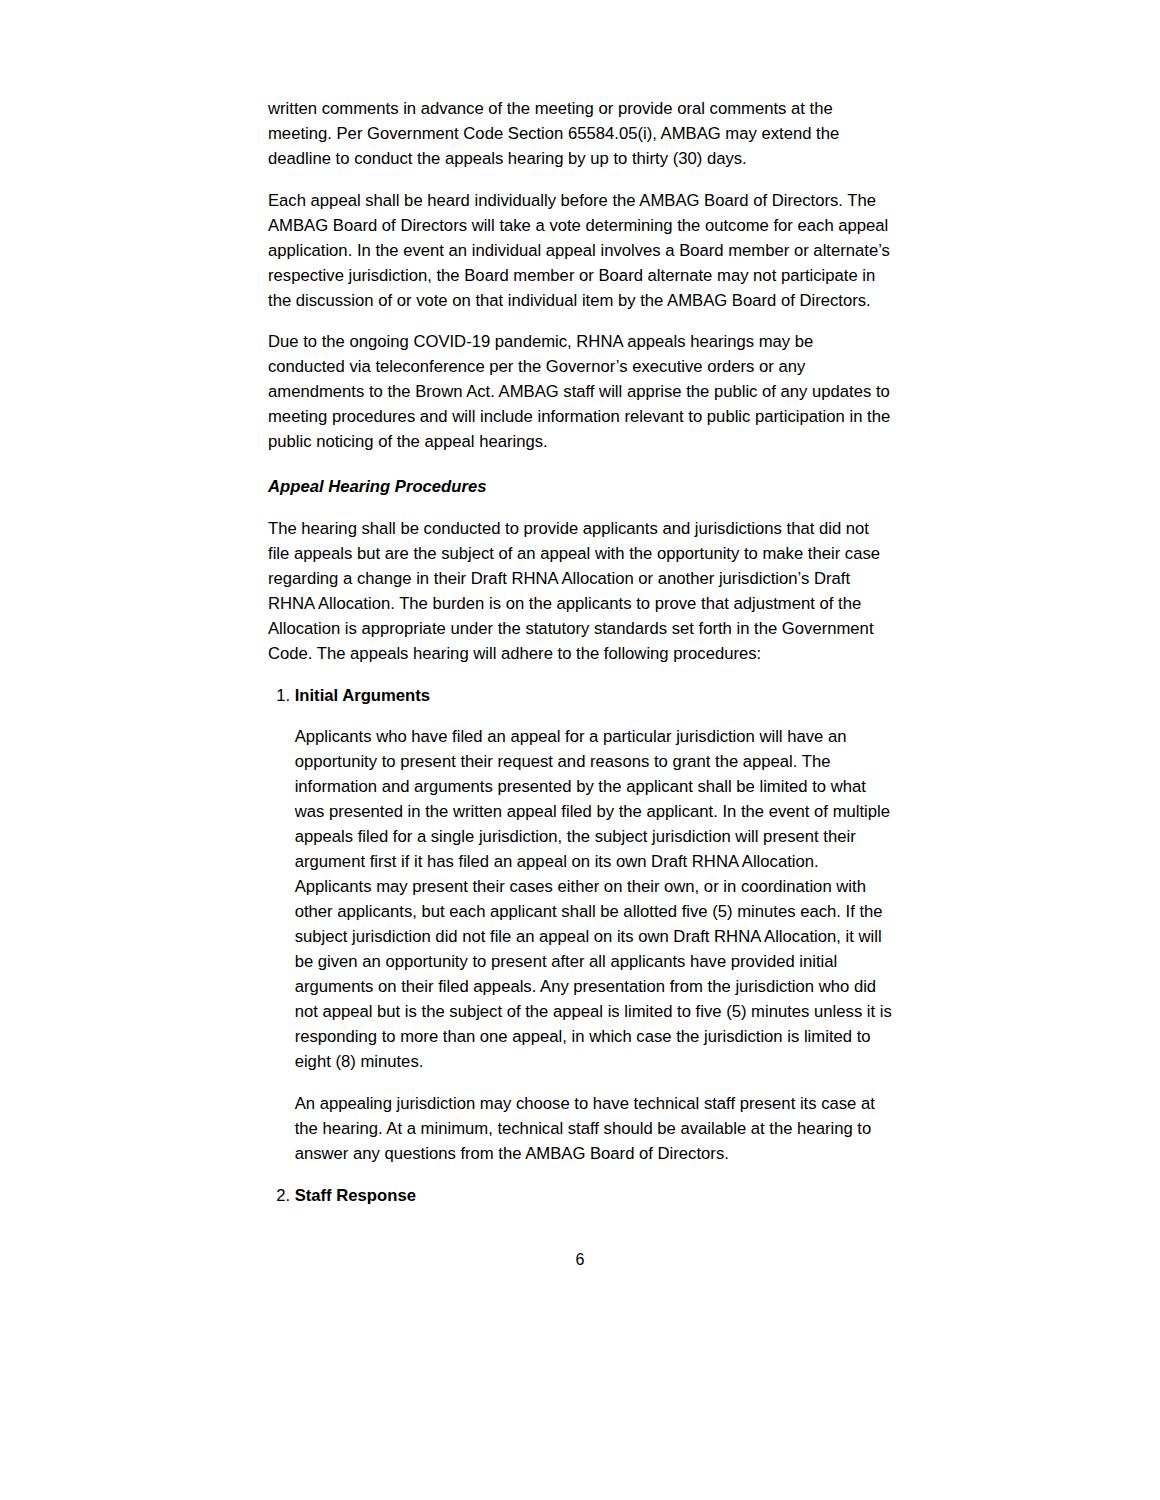written comments in advance of the meeting or provide oral comments at the meeting. Per Government Code Section 65584.05(i), AMBAG may extend the deadline to conduct the appeals hearing by up to thirty (30) days.
Each appeal shall be heard individually before the AMBAG Board of Directors. The AMBAG Board of Directors will take a vote determining the outcome for each appeal application. In the event an individual appeal involves a Board member or alternate’s respective jurisdiction, the Board member or Board alternate may not participate in the discussion of or vote on that individual item by the AMBAG Board of Directors.
Due to the ongoing COVID-19 pandemic, RHNA appeals hearings may be conducted via teleconference per the Governor’s executive orders or any amendments to the Brown Act. AMBAG staff will apprise the public of any updates to meeting procedures and will include information relevant to public participation in the public noticing of the appeal hearings.
Appeal Hearing Procedures
The hearing shall be conducted to provide applicants and jurisdictions that did not file appeals but are the subject of an appeal with the opportunity to make their case regarding a change in their Draft RHNA Allocation or another jurisdiction’s Draft RHNA Allocation. The burden is on the applicants to prove that adjustment of the Allocation is appropriate under the statutory standards set forth in the Government Code. The appeals hearing will adhere to the following procedures:
Initial Arguments
Applicants who have filed an appeal for a particular jurisdiction will have an opportunity to present their request and reasons to grant the appeal. The information and arguments presented by the applicant shall be limited to what was presented in the written appeal filed by the applicant. In the event of multiple appeals filed for a single jurisdiction, the subject jurisdiction will present their argument first if it has filed an appeal on its own Draft RHNA Allocation. Applicants may present their cases either on their own, or in coordination with other applicants, but each applicant shall be allotted five (5) minutes each. If the subject jurisdiction did not file an appeal on its own Draft RHNA Allocation, it will be given an opportunity to present after all applicants have provided initial arguments on their filed appeals. Any presentation from the jurisdiction who did not appeal but is the subject of the appeal is limited to five (5) minutes unless it is responding to more than one appeal, in which case the jurisdiction is limited to eight (8) minutes.
An appealing jurisdiction may choose to have technical staff present its case at the hearing. At a minimum, technical staff should be available at the hearing to answer any questions from the AMBAG Board of Directors.
Staff Response
6